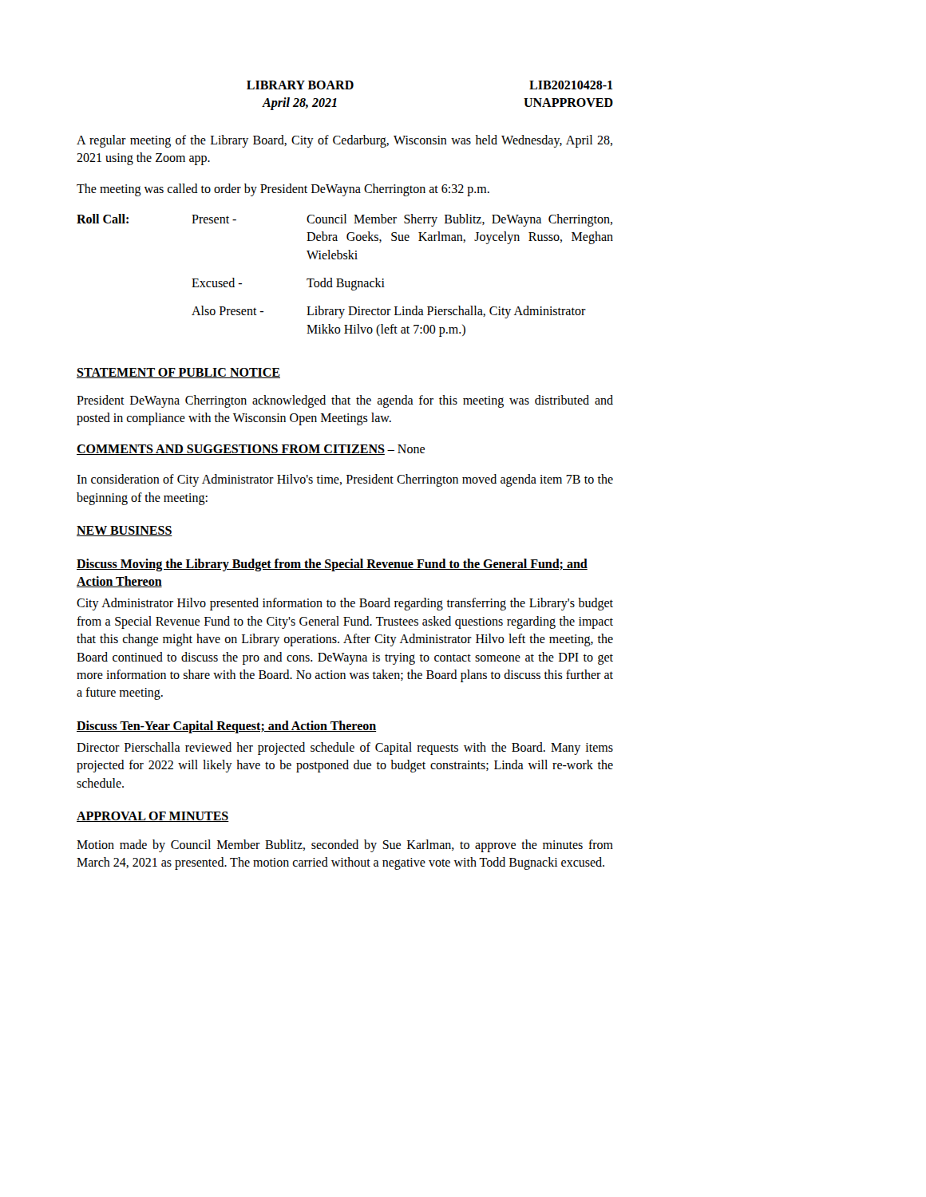LIBRARY BOARD
April 28, 2021
LIB20210428-1
UNAPPROVED
A regular meeting of the Library Board, City of Cedarburg, Wisconsin was held Wednesday, April 28, 2021 using the Zoom app.
The meeting was called to order by President DeWayna Cherrington at 6:32 p.m.
| Roll Call: | Present - | Council Member Sherry Bublitz, DeWayna Cherrington, Debra Goeks, Sue Karlman, Joycelyn Russo, Meghan Wielebski |
| | Excused - | Todd Bugnacki |
| | Also Present - | Library Director Linda Pierschalla, City Administrator Mikko Hilvo (left at 7:00 p.m.) |
STATEMENT OF PUBLIC NOTICE
President DeWayna Cherrington acknowledged that the agenda for this meeting was distributed and posted in compliance with the Wisconsin Open Meetings law.
COMMENTS AND SUGGESTIONS FROM CITIZENS – None
In consideration of City Administrator Hilvo's time, President Cherrington moved agenda item 7B to the beginning of the meeting:
NEW BUSINESS
Discuss Moving the Library Budget from the Special Revenue Fund to the General Fund; and Action Thereon
City Administrator Hilvo presented information to the Board regarding transferring the Library's budget from a Special Revenue Fund to the City's General Fund. Trustees asked questions regarding the impact that this change might have on Library operations. After City Administrator Hilvo left the meeting, the Board continued to discuss the pro and cons. DeWayna is trying to contact someone at the DPI to get more information to share with the Board. No action was taken; the Board plans to discuss this further at a future meeting.
Discuss Ten-Year Capital Request; and Action Thereon
Director Pierschalla reviewed her projected schedule of Capital requests with the Board. Many items projected for 2022 will likely have to be postponed due to budget constraints; Linda will re-work the schedule.
APPROVAL OF MINUTES
Motion made by Council Member Bublitz, seconded by Sue Karlman, to approve the minutes from March 24, 2021 as presented. The motion carried without a negative vote with Todd Bugnacki excused.